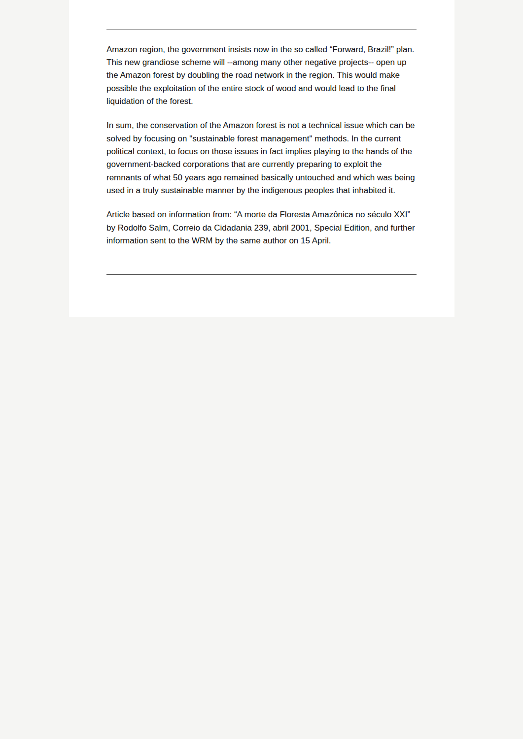Amazon region, the government insists now in the so called “Forward, Brazil!” plan. This new grandiose scheme will --among many other negative projects-- open up the Amazon forest by doubling the road network in the region. This would make possible the exploitation of the entire stock of wood and would lead to the final liquidation of the forest.
In sum, the conservation of the Amazon forest is not a technical issue which can be solved by focusing on "sustainable forest management" methods. In the current political context, to focus on those issues in fact implies playing to the hands of the government-backed corporations that are currently preparing to exploit the remnants of what 50 years ago remained basically untouched and which was being used in a truly sustainable manner by the indigenous peoples that inhabited it.
Article based on information from: “A morte da Floresta Amazônica no século XXI” by Rodolfo Salm, Correio da Cidadania 239, abril 2001, Special Edition, and further information sent to the WRM by the same author on 15 April.